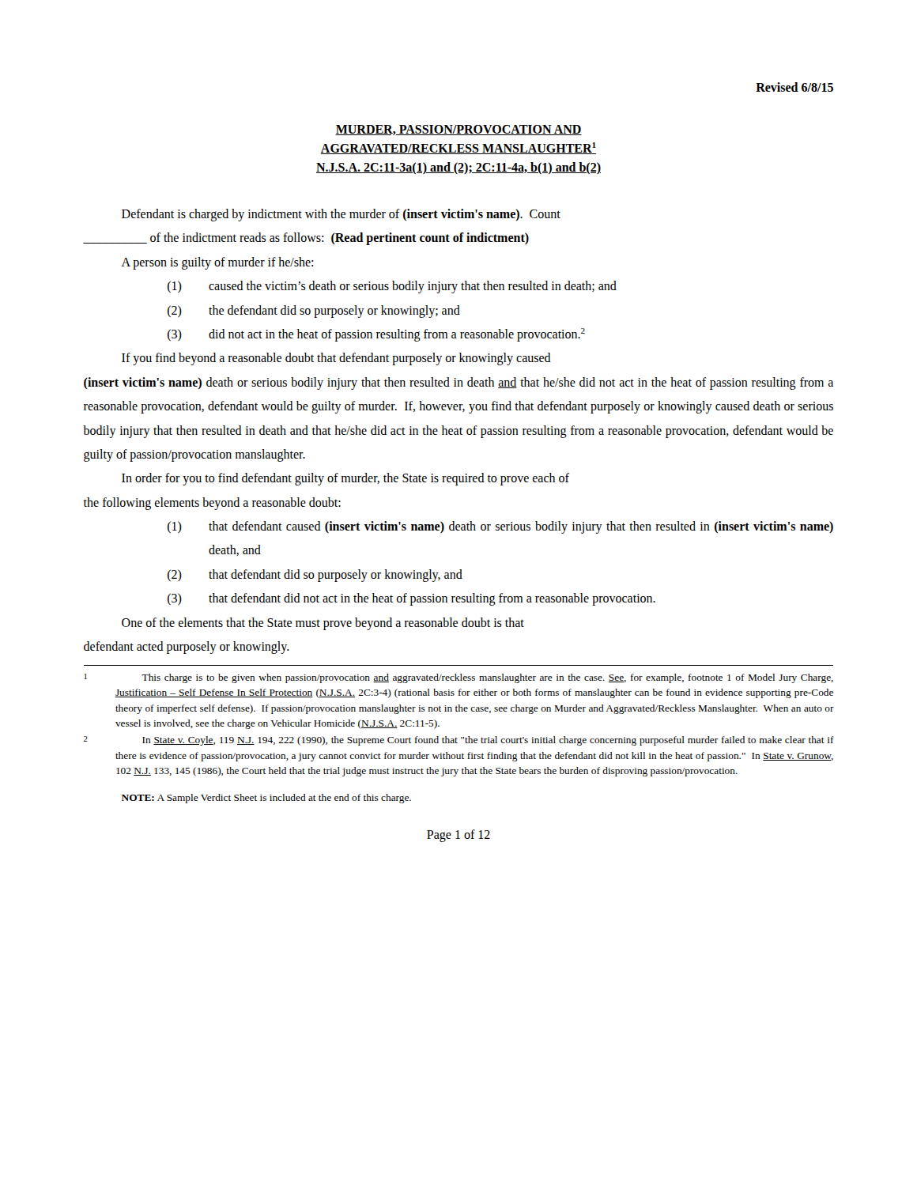Revised 6/8/15
MURDER, PASSION/PROVOCATION AND AGGRAVATED/RECKLESS MANSLAUGHTER1 N.J.S.A. 2C:11-3a(1) and (2); 2C:11-4a, b(1) and b(2)
Defendant is charged by indictment with the murder of (insert victim's name). Count
__________ of the indictment reads as follows: (Read pertinent count of indictment)
A person is guilty of murder if he/she:
(1) caused the victim’s death or serious bodily injury that then resulted in death; and
(2) the defendant did so purposely or knowingly; and
(3) did not act in the heat of passion resulting from a reasonable provocation.2
If you find beyond a reasonable doubt that defendant purposely or knowingly caused
(insert victim's name) death or serious bodily injury that then resulted in death and that he/she did not act in the heat of passion resulting from a reasonable provocation, defendant would be guilty of murder. If, however, you find that defendant purposely or knowingly caused death or serious bodily injury that then resulted in death and that he/she did act in the heat of passion resulting from a reasonable provocation, defendant would be guilty of passion/provocation manslaughter.
In order for you to find defendant guilty of murder, the State is required to prove each of
the following elements beyond a reasonable doubt:
(1) that defendant caused (insert victim's name) death or serious bodily injury that then resulted in (insert victim's name) death, and
(2) that defendant did so purposely or knowingly, and
(3) that defendant did not act in the heat of passion resulting from a reasonable provocation.
One of the elements that the State must prove beyond a reasonable doubt is that
defendant acted purposely or knowingly.
1
This charge is to be given when passion/provocation and aggravated/reckless manslaughter are in the case. See, for example, footnote 1 of Model Jury Charge, Justification – Self Defense In Self Protection (N.J.S.A. 2C:3-4) (rational basis for either or both forms of manslaughter can be found in evidence supporting pre-Code theory of imperfect self defense). If passion/provocation manslaughter is not in the case, see charge on Murder and Aggravated/Reckless Manslaughter. When an auto or vessel is involved, see the charge on Vehicular Homicide (N.J.S.A. 2C:11-5).
2
In State v. Coyle, 119 N.J. 194, 222 (1990), the Supreme Court found that "the trial court's initial charge concerning purposeful murder failed to make clear that if there is evidence of passion/provocation, a jury cannot convict for murder without first finding that the defendant did not kill in the heat of passion." In State v. Grunow, 102 N.J. 133, 145 (1986), the Court held that the trial judge must instruct the jury that the State bears the burden of disproving passion/provocation.
NOTE: A Sample Verdict Sheet is included at the end of this charge.
Page 1 of 12